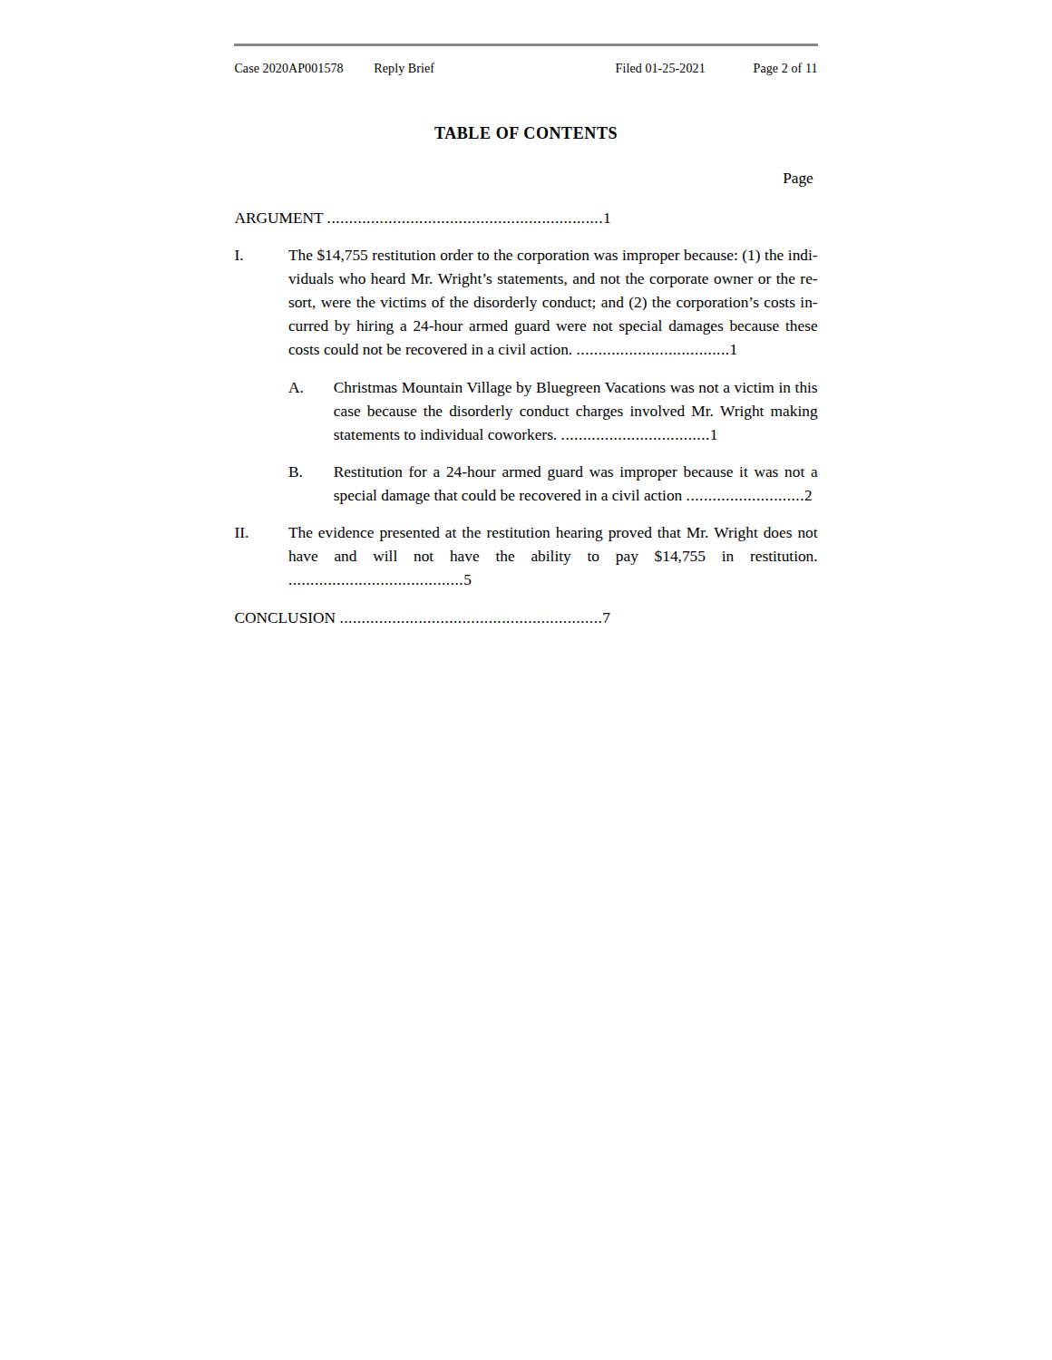Case 2020AP001578 Reply Brief Filed 01-25-2021 Page 2 of 11
TABLE OF CONTENTS
Page
ARGUMENT ............................................................... 1
I.
The $14,755 restitution order to the corporation was improper because: (1) the individuals who heard Mr. Wright’s statements, and not the corporate owner or the resort, were the victims of the disorderly conduct; and (2) the corporation’s costs incurred by hiring a 24-hour armed guard were not special damages because these costs could not be recovered in a civil action. ................................... 1
A.
Christmas Mountain Village by Bluegreen Vacations was not a victim in this case because the disorderly conduct charges involved Mr. Wright making statements to individual coworkers. .................................. 1
B.
Restitution for a 24-hour armed guard was improper because it was not a special damage that could be recovered in a civil action ........................... 2
II.
The evidence presented at the restitution hearing proved that Mr. Wright does not have and will not have the ability to pay $14,755 in restitution. ........................................ 5
CONCLUSION ............................................................ 7